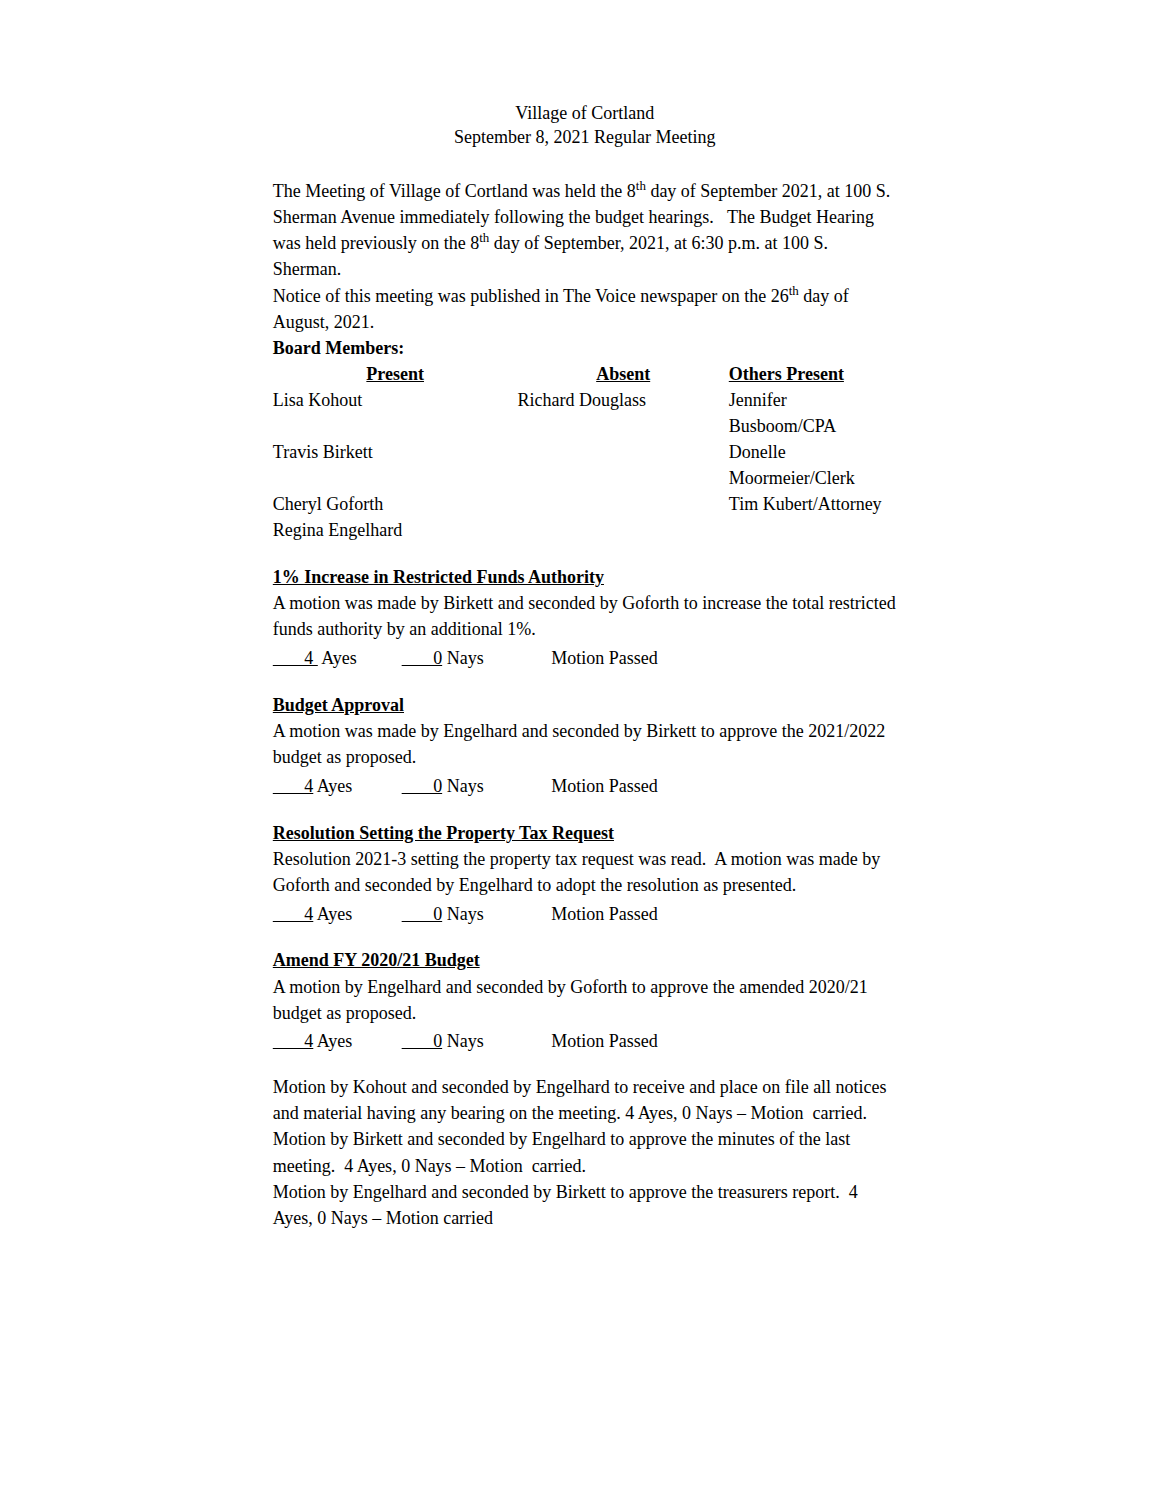Village of Cortland
September 8, 2021 Regular Meeting
The Meeting of Village of Cortland was held the 8th day of September 2021, at 100 S. Sherman Avenue immediately following the budget hearings. The Budget Hearing was held previously on the 8th day of September, 2021, at 6:30 p.m. at 100 S. Sherman.
Notice of this meeting was published in The Voice newspaper on the 26th day of August, 2021.
Board Members:
| Present | Absent | Others Present |
| --- | --- | --- |
| Lisa Kohout | Richard Douglass | Jennifer Busboom/CPA |
| Travis Birkett | | Donelle Moormeier/Clerk |
| Cheryl Goforth | | Tim Kubert/Attorney |
| Regina Engelhard | | |
1% Increase in Restricted Funds Authority
A motion was made by Birkett and seconded by Goforth to increase the total restricted funds authority by an additional 1%.
4 Ayes 0 Nays Motion Passed
Budget Approval
A motion was made by Engelhard and seconded by Birkett to approve the 2021/2022 budget as proposed.
4 Ayes 0 Nays Motion Passed
Resolution Setting the Property Tax Request
Resolution 2021-3 setting the property tax request was read. A motion was made by Goforth and seconded by Engelhard to adopt the resolution as presented.
4 Ayes 0 Nays Motion Passed
Amend FY 2020/21 Budget
A motion by Engelhard and seconded by Goforth to approve the amended 2020/21 budget as proposed.
4 Ayes 0 Nays Motion Passed
Motion by Kohout and seconded by Engelhard to receive and place on file all notices and material having any bearing on the meeting. 4 Ayes, 0 Nays – Motion carried.
Motion by Birkett and seconded by Engelhard to approve the minutes of the last meeting. 4 Ayes, 0 Nays – Motion carried.
Motion by Engelhard and seconded by Birkett to approve the treasurers report. 4 Ayes, 0 Nays – Motion carried